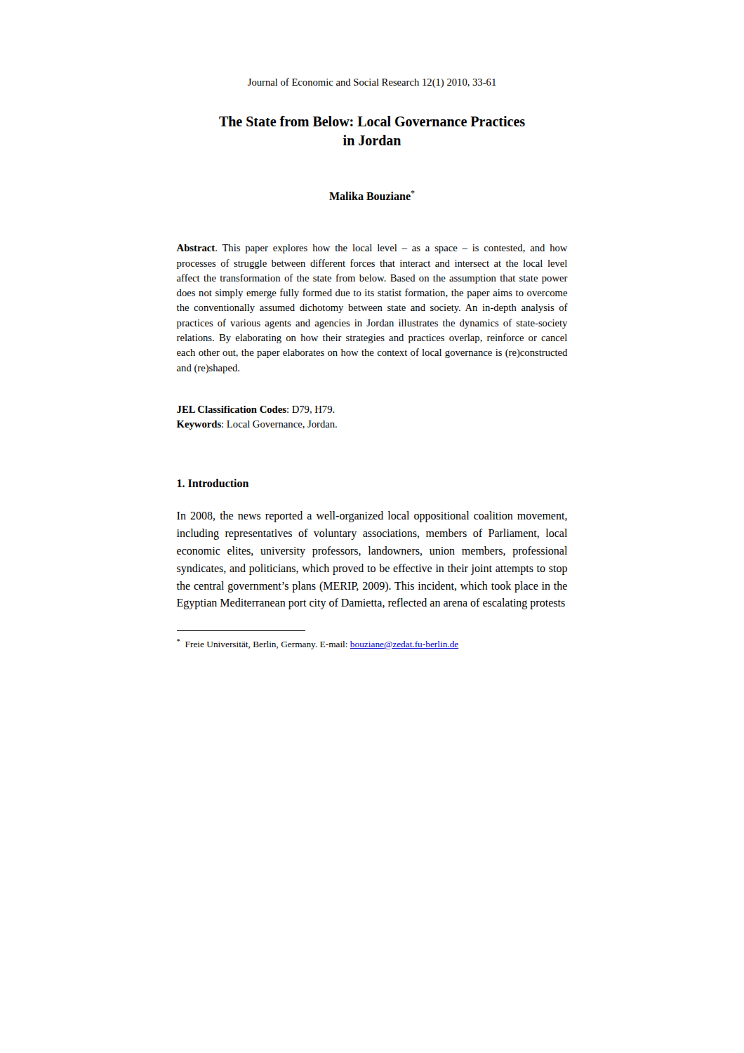Journal of Economic and Social Research 12(1) 2010, 33-61
The State from Below: Local Governance Practices
in Jordan
Malika Bouziane*
Abstract. This paper explores how the local level – as a space – is contested, and how processes of struggle between different forces that interact and intersect at the local level affect the transformation of the state from below. Based on the assumption that state power does not simply emerge fully formed due to its statist formation, the paper aims to overcome the conventionally assumed dichotomy between state and society. An in-depth analysis of practices of various agents and agencies in Jordan illustrates the dynamics of state-society relations. By elaborating on how their strategies and practices overlap, reinforce or cancel each other out, the paper elaborates on how the context of local governance is (re)constructed and (re)shaped.
JEL Classification Codes: D79, H79.
Keywords: Local Governance, Jordan.
1. Introduction
In 2008, the news reported a well-organized local oppositional coalition movement, including representatives of voluntary associations, members of Parliament, local economic elites, university professors, landowners, union members, professional syndicates, and politicians, which proved to be effective in their joint attempts to stop the central government’s plans (MERIP, 2009). This incident, which took place in the Egyptian Mediterranean port city of Damietta, reflected an arena of escalating protests
* Freie Universität, Berlin, Germany. E-mail: bouziane@zedat.fu-berlin.de